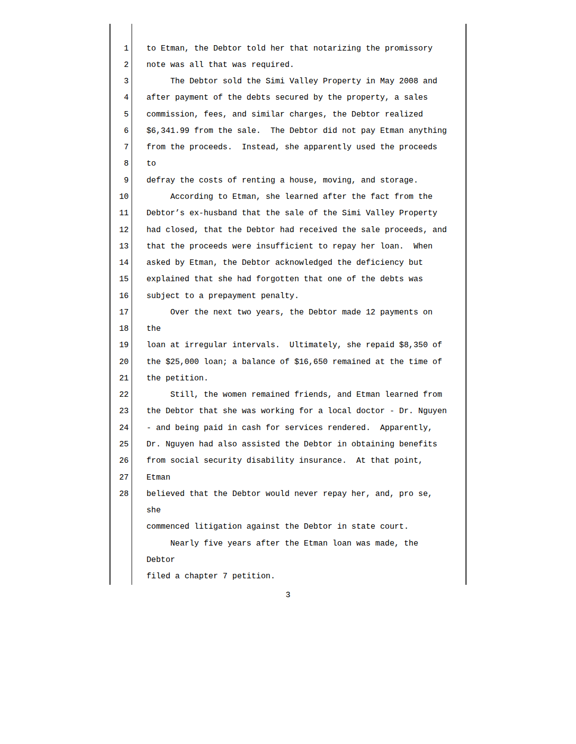1
2
3
4
5
6
7
8
9
10
11
12
13
14
15
16
17
18
19
20
21
22
23
24
25
26
27
28
to Etman, the Debtor told her that notarizing the promissory
note was all that was required.
The Debtor sold the Simi Valley Property in May 2008 and
after payment of the debts secured by the property, a sales
commission, fees, and similar charges, the Debtor realized
$6,341.99 from the sale. The Debtor did not pay Etman anything
from the proceeds. Instead, she apparently used the proceeds to
defray the costs of renting a house, moving, and storage.
According to Etman, she learned after the fact from the
Debtor’s ex-husband that the sale of the Simi Valley Property
had closed, that the Debtor had received the sale proceeds, and
that the proceeds were insufficient to repay her loan. When
asked by Etman, the Debtor acknowledged the deficiency but
explained that she had forgotten that one of the debts was
subject to a prepayment penalty.
Over the next two years, the Debtor made 12 payments on the
loan at irregular intervals. Ultimately, she repaid $8,350 of
the $25,000 loan; a balance of $16,650 remained at the time of
the petition.
Still, the women remained friends, and Etman learned from
the Debtor that she was working for a local doctor - Dr. Nguyen
- and being paid in cash for services rendered. Apparently,
Dr. Nguyen had also assisted the Debtor in obtaining benefits
from social security disability insurance. At that point, Etman
believed that the Debtor would never repay her, and, pro se, she
commenced litigation against the Debtor in state court.
Nearly five years after the Etman loan was made, the Debtor
filed a chapter 7 petition.
3